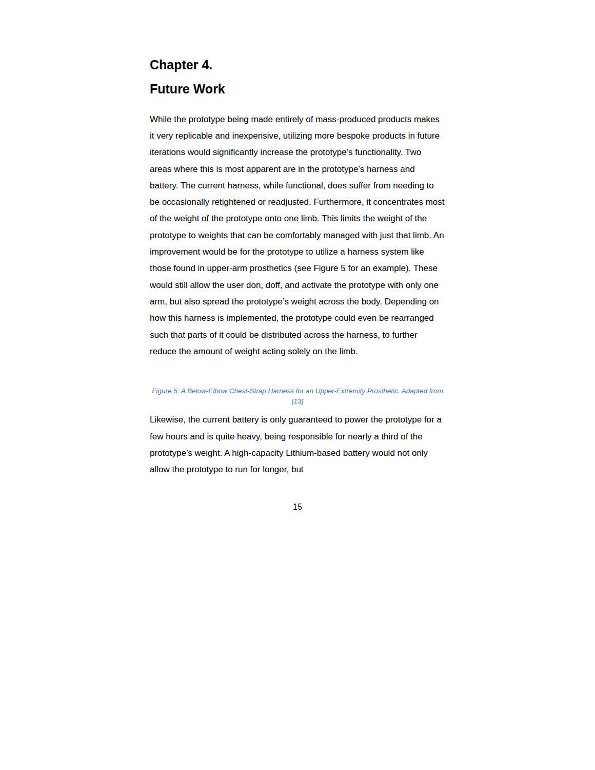Chapter 4.
Future Work
While the prototype being made entirely of mass-produced products makes it very replicable and inexpensive, utilizing more bespoke products in future iterations would significantly increase the prototype’s functionality. Two areas where this is most apparent are in the prototype’s harness and battery. The current harness, while functional, does suffer from needing to be occasionally retightened or readjusted. Furthermore, it concentrates most of the weight of the prototype onto one limb. This limits the weight of the prototype to weights that can be comfortably managed with just that limb. An improvement would be for the prototype to utilize a harness system like those found in upper-arm prosthetics (see Figure 5 for an example). These would still allow the user don, doff, and activate the prototype with only one arm, but also spread the prototype’s weight across the body. Depending on how this harness is implemented, the prototype could even be rearranged such that parts of it could be distributed across the harness, to further reduce the amount of weight acting solely on the limb.
Figure 5: A Below-Elbow Chest-Strap Harness for an Upper-Extremity Prosthetic. Adapted from [13]
Likewise, the current battery is only guaranteed to power the prototype for a few hours and is quite heavy, being responsible for nearly a third of the prototype’s weight. A high-capacity Lithium-based battery would not only allow the prototype to run for longer, but
15